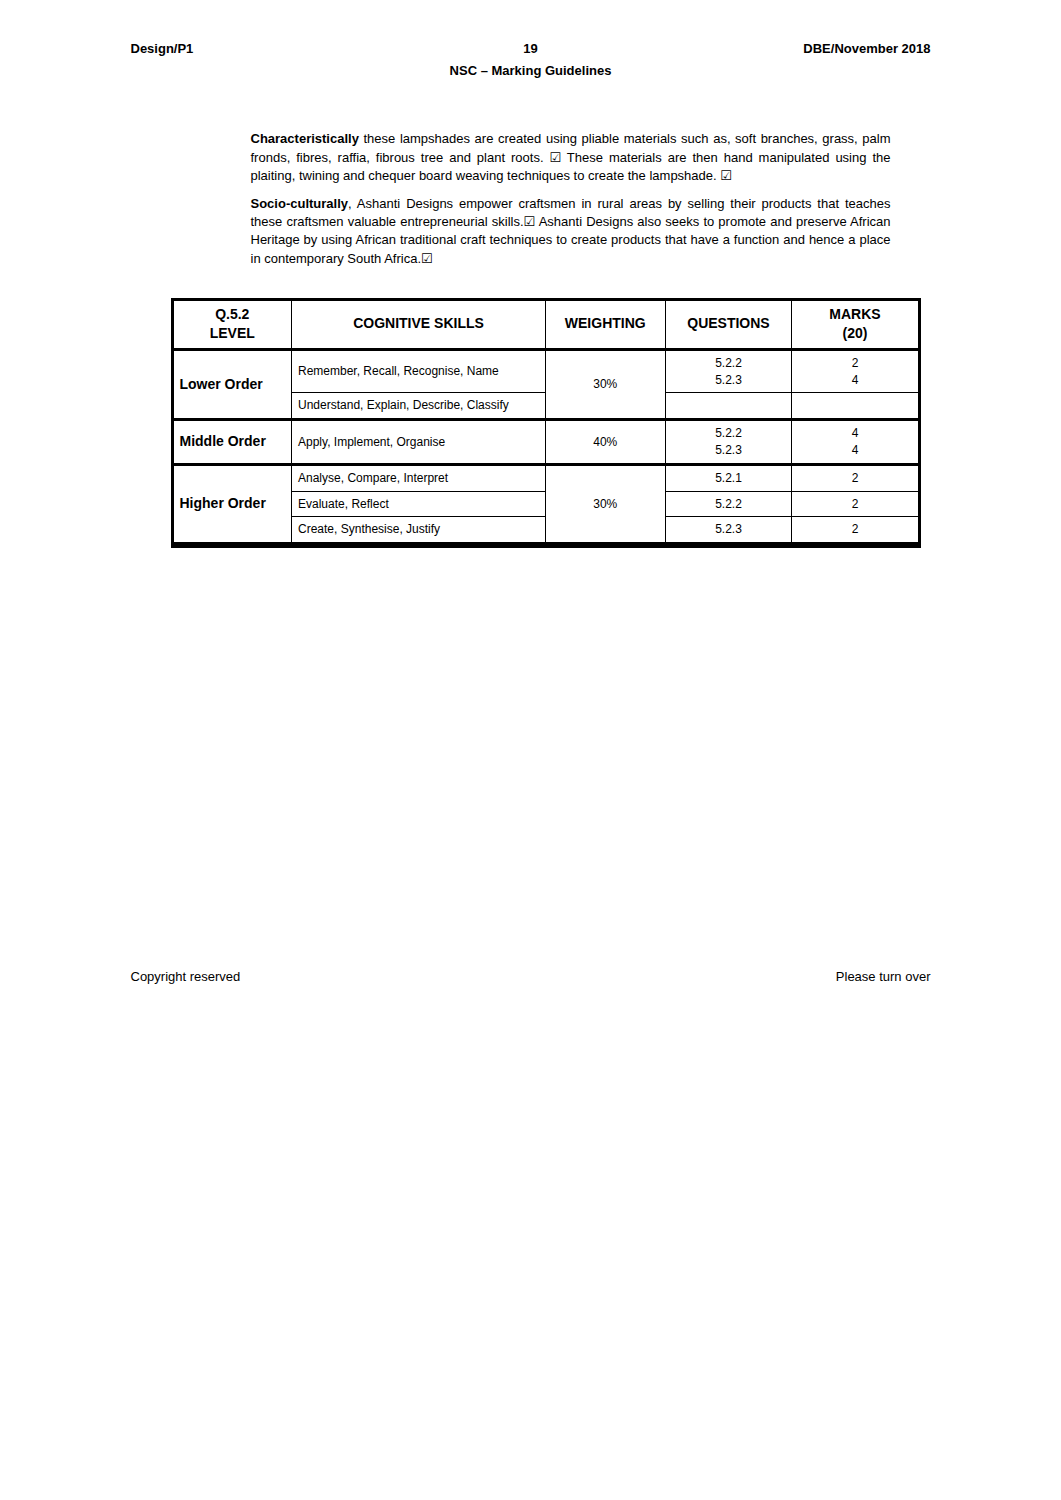Design/P1
19
DBE/November 2018
NSC – Marking Guidelines
Characteristically these lampshades are created using pliable materials such as, soft branches, grass, palm fronds, fibres, raffia, fibrous tree and plant roots. ☑ These materials are then hand manipulated using the plaiting, twining and chequer board weaving techniques to create the lampshade. ☑
Socio-culturally, Ashanti Designs empower craftsmen in rural areas by selling their products that teaches these craftsmen valuable entrepreneurial skills.☑ Ashanti Designs also seeks to promote and preserve African Heritage by using African traditional craft techniques to create products that have a function and hence a place in contemporary South Africa.☑
| Q.5.2 LEVEL | COGNITIVE SKILLS | WEIGHTING | QUESTIONS | MARKS (20) |
| --- | --- | --- | --- | --- |
| Lower Order | Remember, Recall, Recognise, Name | 30% | 5.2.2 5.2.3 | 2 4 |
| Understand, Explain, Describe, Classify | | |
| Middle Order | Apply, Implement, Organise | 40% | 5.2.2 5.2.3 | 4 4 |
| Higher Order | Analyse, Compare, Interpret | 30% | 5.2.1 | 2 |
| Evaluate, Reflect | 5.2.2 | 2 |
| Create, Synthesise, Justify | 5.2.3 | 2 |
Copyright reserved
Please turn over